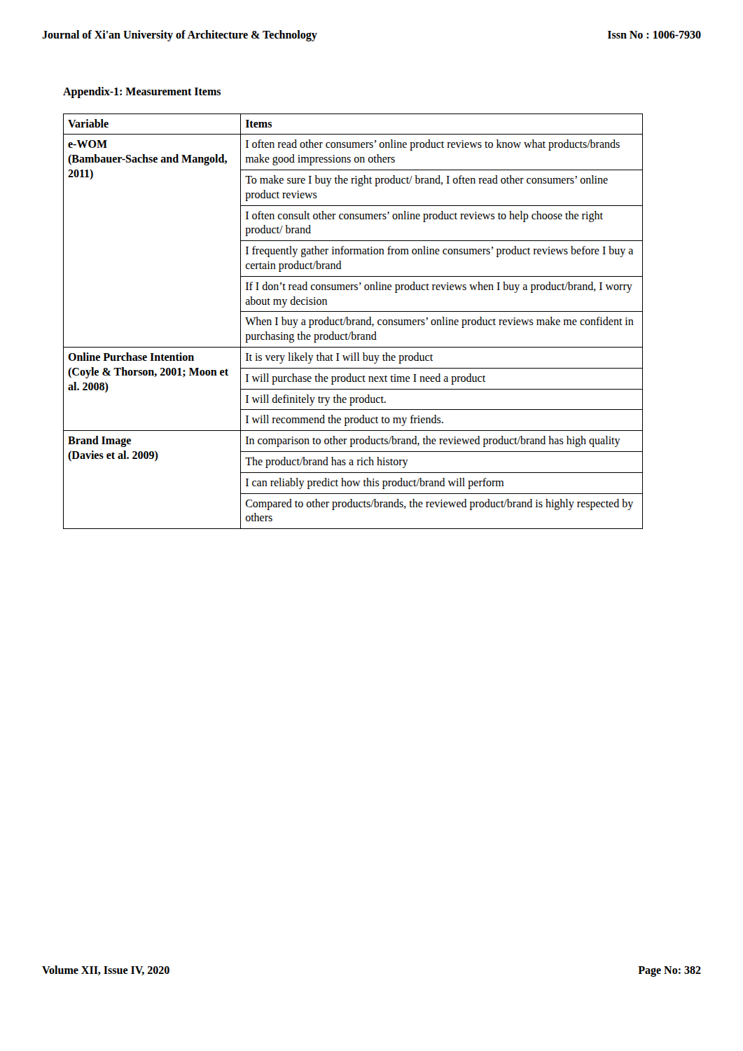Journal of Xi'an University of Architecture & Technology Issn No : 1006-7930
Appendix-1: Measurement Items
| Variable | Items |
| --- | --- |
| e-WOM (Bambauer-Sachse and Mangold, 2011) | I often read other consumers’ online product reviews to know what products/brands make good impressions on others |
| To make sure I buy the right product/ brand, I often read other consumers’ online product reviews |
| I often consult other consumers’ online product reviews to help choose the right product/ brand |
| I frequently gather information from online consumers’ product reviews before I buy a certain product/brand |
| If I don’t read consumers’ online product reviews when I buy a product/brand, I worry about my decision |
| When I buy a product/brand, consumers’ online product reviews make me confident in purchasing the product/brand |
| Online Purchase Intention (Coyle & Thorson, 2001; Moon et al. 2008) | It is very likely that I will buy the product |
| I will purchase the product next time I need a product |
| I will definitely try the product. |
| I will recommend the product to my friends. |
| Brand Image (Davies et al. 2009) | In comparison to other products/brand, the reviewed product/brand has high quality |
| The product/brand has a rich history |
| I can reliably predict how this product/brand will perform |
| Compared to other products/brands, the reviewed product/brand is highly respected by others |
Volume XII, Issue IV, 2020 Page No: 382